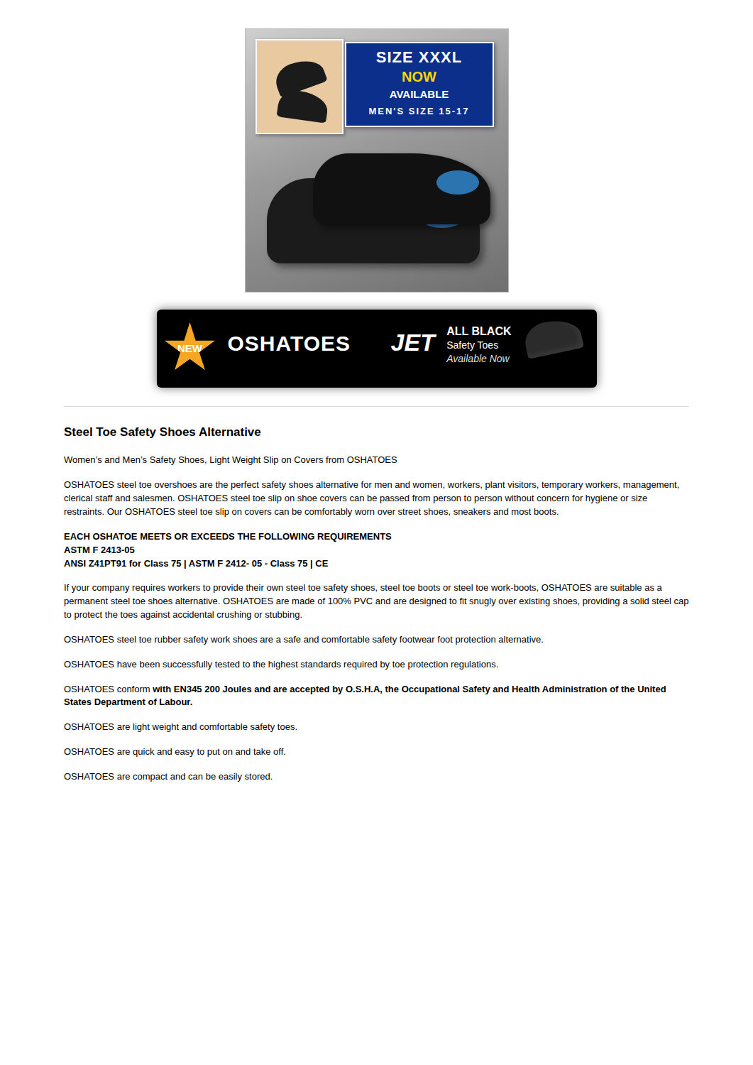SIZE XXXL
NOW
AVAILABLE
MEN'S SIZE 15-17
NEW
OSHATOES
JET
ALL BLACK
Safety Toes
Available Now
Steel Toe Safety Shoes Alternative
Women’s and Men’s Safety Shoes, Light Weight Slip on Covers from OSHATOES
OSHATOES steel toe overshoes are the perfect safety shoes alternative for men and women, workers, plant visitors, temporary workers, management, clerical staff and salesmen. OSHATOES steel toe slip on shoe covers can be passed from person to person without concern for hygiene or size restraints. Our OSHATOES steel toe slip on covers can be comfortably worn over street shoes, sneakers and most boots.
EACH OSHATOE MEETS OR EXCEEDS THE FOLLOWING REQUIREMENTS ASTM F 2413-05 ANSI Z41PT91 for Class 75 | ASTM F 2412- 05 - Class 75 | CE
If your company requires workers to provide their own steel toe safety shoes, steel toe boots or steel toe work-boots, OSHATOES are suitable as a permanent steel toe shoes alternative. OSHATOES are made of 100% PVC and are designed to fit snugly over existing shoes, providing a solid steel cap to protect the toes against accidental crushing or stubbing.
OSHATOES steel toe rubber safety work shoes are a safe and comfortable safety footwear foot protection alternative.
OSHATOES have been successfully tested to the highest standards required by toe protection regulations.
OSHATOES conform with EN345 200 Joules and are accepted by O.S.H.A, the Occupational Safety and Health Administration of the United States Department of Labour.
OSHATOES are light weight and comfortable safety toes.
OSHATOES are quick and easy to put on and take off.
OSHATOES are compact and can be easily stored.